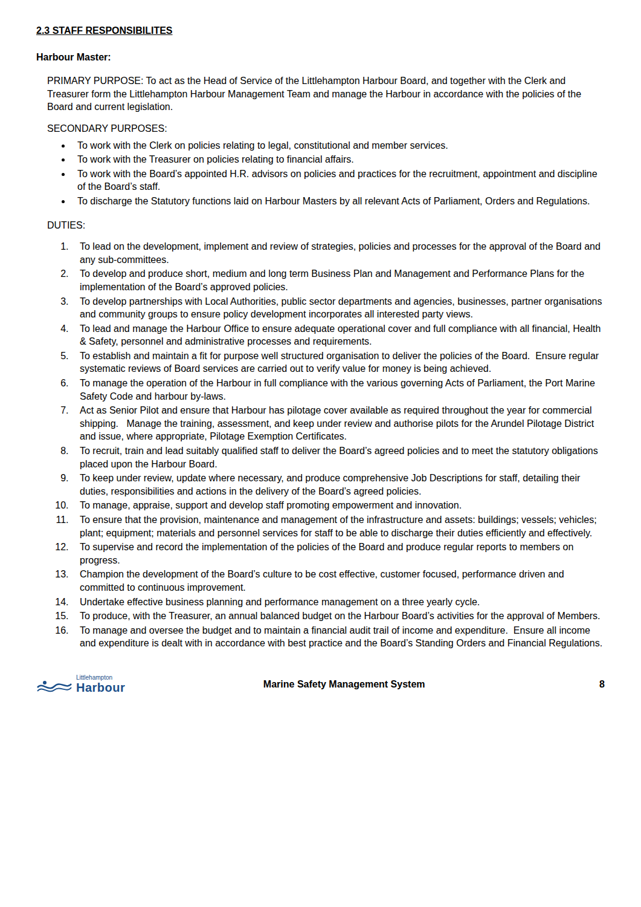2.3 STAFF RESPONSIBILITES
Harbour Master:
PRIMARY PURPOSE: To act as the Head of Service of the Littlehampton Harbour Board, and together with the Clerk and Treasurer form the Littlehampton Harbour Management Team and manage the Harbour in accordance with the policies of the Board and current legislation.
SECONDARY PURPOSES:
To work with the Clerk on policies relating to legal, constitutional and member services.
To work with the Treasurer on policies relating to financial affairs.
To work with the Board’s appointed H.R. advisors on policies and practices for the recruitment, appointment and discipline of the Board’s staff.
To discharge the Statutory functions laid on Harbour Masters by all relevant Acts of Parliament, Orders and Regulations.
DUTIES:
To lead on the development, implement and review of strategies, policies and processes for the approval of the Board and any sub-committees.
To develop and produce short, medium and long term Business Plan and Management and Performance Plans for the implementation of the Board’s approved policies.
To develop partnerships with Local Authorities, public sector departments and agencies, businesses, partner organisations and community groups to ensure policy development incorporates all interested party views.
To lead and manage the Harbour Office to ensure adequate operational cover and full compliance with all financial, Health & Safety, personnel and administrative processes and requirements.
To establish and maintain a fit for purpose well structured organisation to deliver the policies of the Board. Ensure regular systematic reviews of Board services are carried out to verify value for money is being achieved.
To manage the operation of the Harbour in full compliance with the various governing Acts of Parliament, the Port Marine Safety Code and harbour by-laws.
Act as Senior Pilot and ensure that Harbour has pilotage cover available as required throughout the year for commercial shipping. Manage the training, assessment, and keep under review and authorise pilots for the Arundel Pilotage District and issue, where appropriate, Pilotage Exemption Certificates.
To recruit, train and lead suitably qualified staff to deliver the Board’s agreed policies and to meet the statutory obligations placed upon the Harbour Board.
To keep under review, update where necessary, and produce comprehensive Job Descriptions for staff, detailing their duties, responsibilities and actions in the delivery of the Board’s agreed policies.
To manage, appraise, support and develop staff promoting empowerment and innovation.
To ensure that the provision, maintenance and management of the infrastructure and assets: buildings; vessels; vehicles; plant; equipment; materials and personnel services for staff to be able to discharge their duties efficiently and effectively.
To supervise and record the implementation of the policies of the Board and produce regular reports to members on progress.
Champion the development of the Board’s culture to be cost effective, customer focused, performance driven and committed to continuous improvement.
Undertake effective business planning and performance management on a three yearly cycle.
To produce, with the Treasurer, an annual balanced budget on the Harbour Board’s activities for the approval of Members.
To manage and oversee the budget and to maintain a financial audit trail of income and expenditure. Ensure all income and expenditure is dealt with in accordance with best practice and the Board’s Standing Orders and Financial Regulations.
Littlehampton Harbour
Marine Safety Management System
8